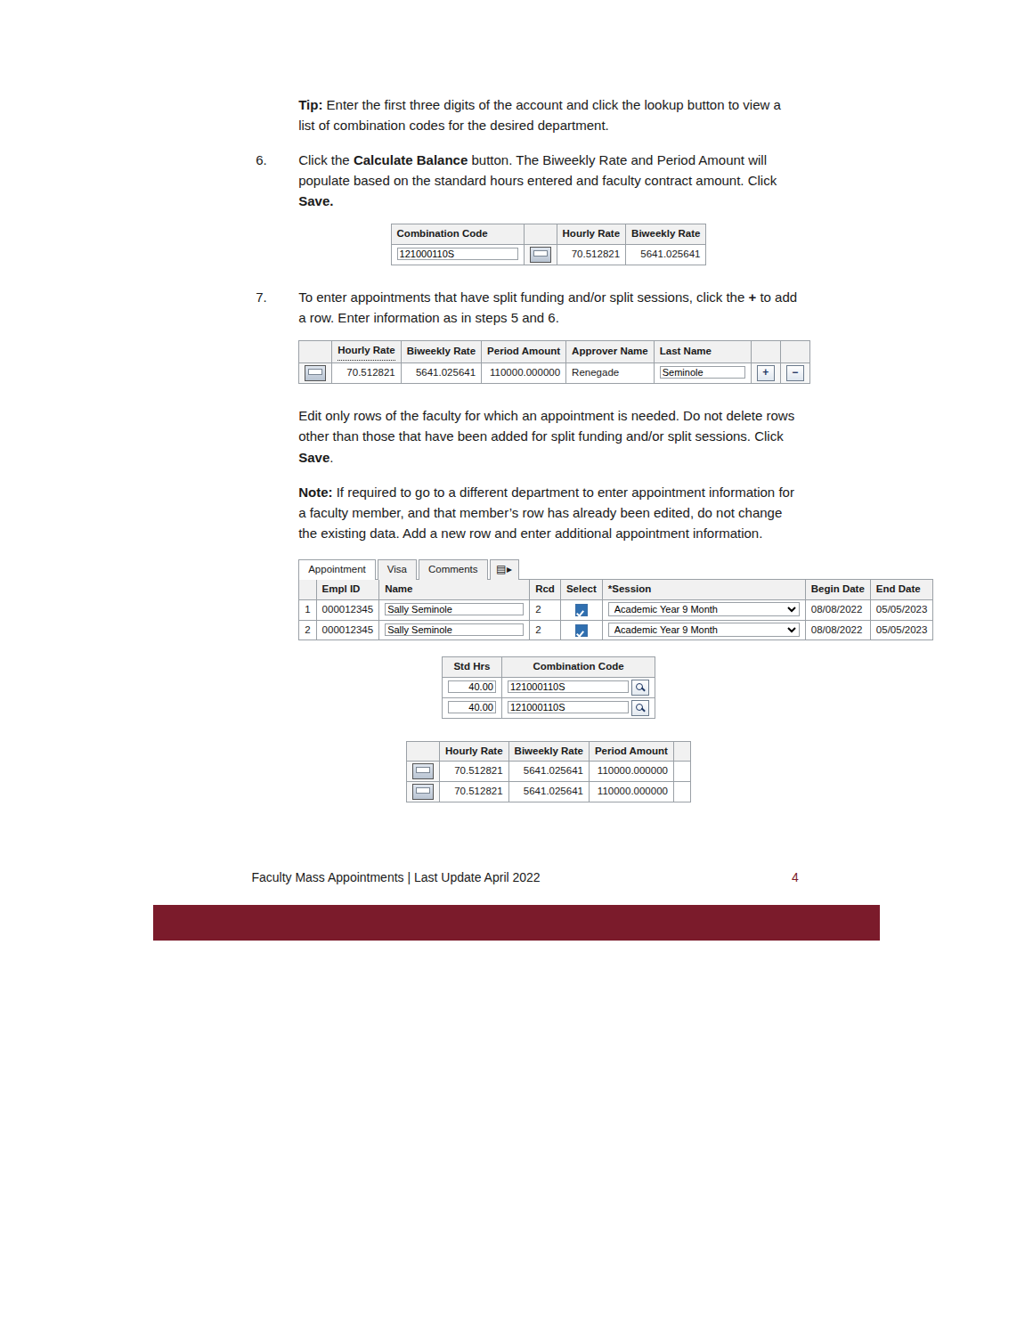Tip: Enter the first three digits of the account and click the lookup button to view a list of combination codes for the desired department.
6. Click the Calculate Balance button. The Biweekly Rate and Period Amount will populate based on the standard hours entered and faculty contract amount. Click Save.
| Combination Code | | Hourly Rate | Biweekly Rate |
| --- | --- | --- | --- |
| | | 70.512821 | 5641.025641 |
7. To enter appointments that have split funding and/or split sessions, click the + to add a row. Enter information as in steps 5 and 6.
| | Hourly Rate | Biweekly Rate | Period Amount | Approver Name | Last Name | | |
| --- | --- | --- | --- | --- | --- | --- | --- |
| | 70.512821 | 5641.025641 | 110000.000000 | Renegade | | + | − |
Edit only rows of the faculty for which an appointment is needed. Do not delete rows other than those that have been added for split funding and/or split sessions. Click Save.
Note: If required to go to a different department to enter appointment information for a faculty member, and that member’s row has already been edited, do not change the existing data. Add a new row and enter additional appointment information.
Appointment
Visa
Comments
▤▸
| | Empl ID | Name | Rcd | Select | *Session | Begin Date | End Date |
| --- | --- | --- | --- | --- | --- | --- | --- |
| 1 | 000012345 | | 2 | | Academic Year 9 Month | 08/08/2022 | 05/05/2023 |
| 2 | 000012345 | | 2 | | Academic Year 9 Month | 08/08/2022 | 05/05/2023 |
| Std Hrs | Combination Code |
| --- | --- |
| | Hourly Rate | Biweekly Rate | Period Amount | |
| --- | --- | --- | --- | --- |
| | 70.512821 | 5641.025641 | 110000.000000 | |
| | 70.512821 | 5641.025641 | 110000.000000 | |
Faculty Mass Appointments | Last Update April 2022
4